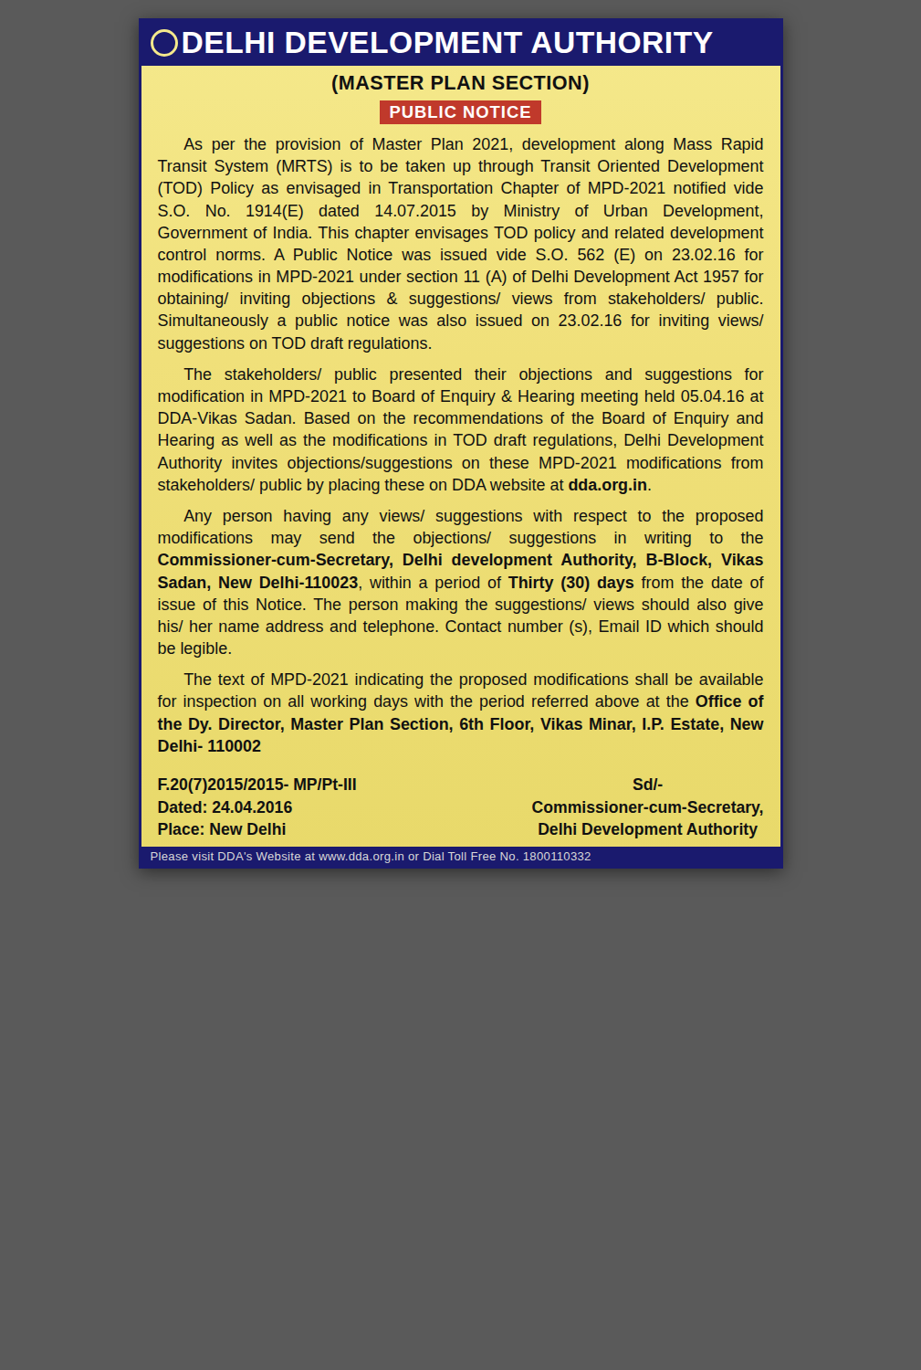Delhi Development Authority
(MASTER PLAN SECTION)
PUBLIC NOTICE
As per the provision of Master Plan 2021, development along Mass Rapid Transit System (MRTS) is to be taken up through Transit Oriented Development (TOD) Policy as envisaged in Transportation Chapter of MPD-2021 notified vide S.O. No. 1914(E) dated 14.07.2015 by Ministry of Urban Development, Government of India. This chapter envisages TOD policy and related development control norms. A Public Notice was issued vide S.O. 562 (E) on 23.02.16 for modifications in MPD-2021 under section 11 (A) of Delhi Development Act 1957 for obtaining/ inviting objections & suggestions/ views from stakeholders/ public. Simultaneously a public notice was also issued on 23.02.16 for inviting views/ suggestions on TOD draft regulations.
The stakeholders/ public presented their objections and suggestions for modification in MPD-2021 to Board of Enquiry & Hearing meeting held 05.04.16 at DDA-Vikas Sadan. Based on the recommendations of the Board of Enquiry and Hearing as well as the modifications in TOD draft regulations, Delhi Development Authority invites objections/suggestions on these MPD-2021 modifications from stakeholders/ public by placing these on DDA website at dda.org.in.
Any person having any views/ suggestions with respect to the proposed modifications may send the objections/ suggestions in writing to the Commissioner-cum-Secretary, Delhi development Authority, B-Block, Vikas Sadan, New Delhi-110023, within a period of Thirty (30) days from the date of issue of this Notice. The person making the suggestions/ views should also give his/ her name address and telephone. Contact number (s), Email ID which should be legible.
The text of MPD-2021 indicating the proposed modifications shall be available for inspection on all working days with the period referred above at the Office of the Dy. Director, Master Plan Section, 6th Floor, Vikas Minar, I.P. Estate, New Delhi- 110002
F.20(7)2015/2015- MP/Pt-III
Dated: 24.04.2016
Place: New Delhi
Sd/-
Commissioner-cum-Secretary,
Delhi Development Authority
Please visit DDA's Website at www.dda.org.in or Dial Toll Free No. 1800110332